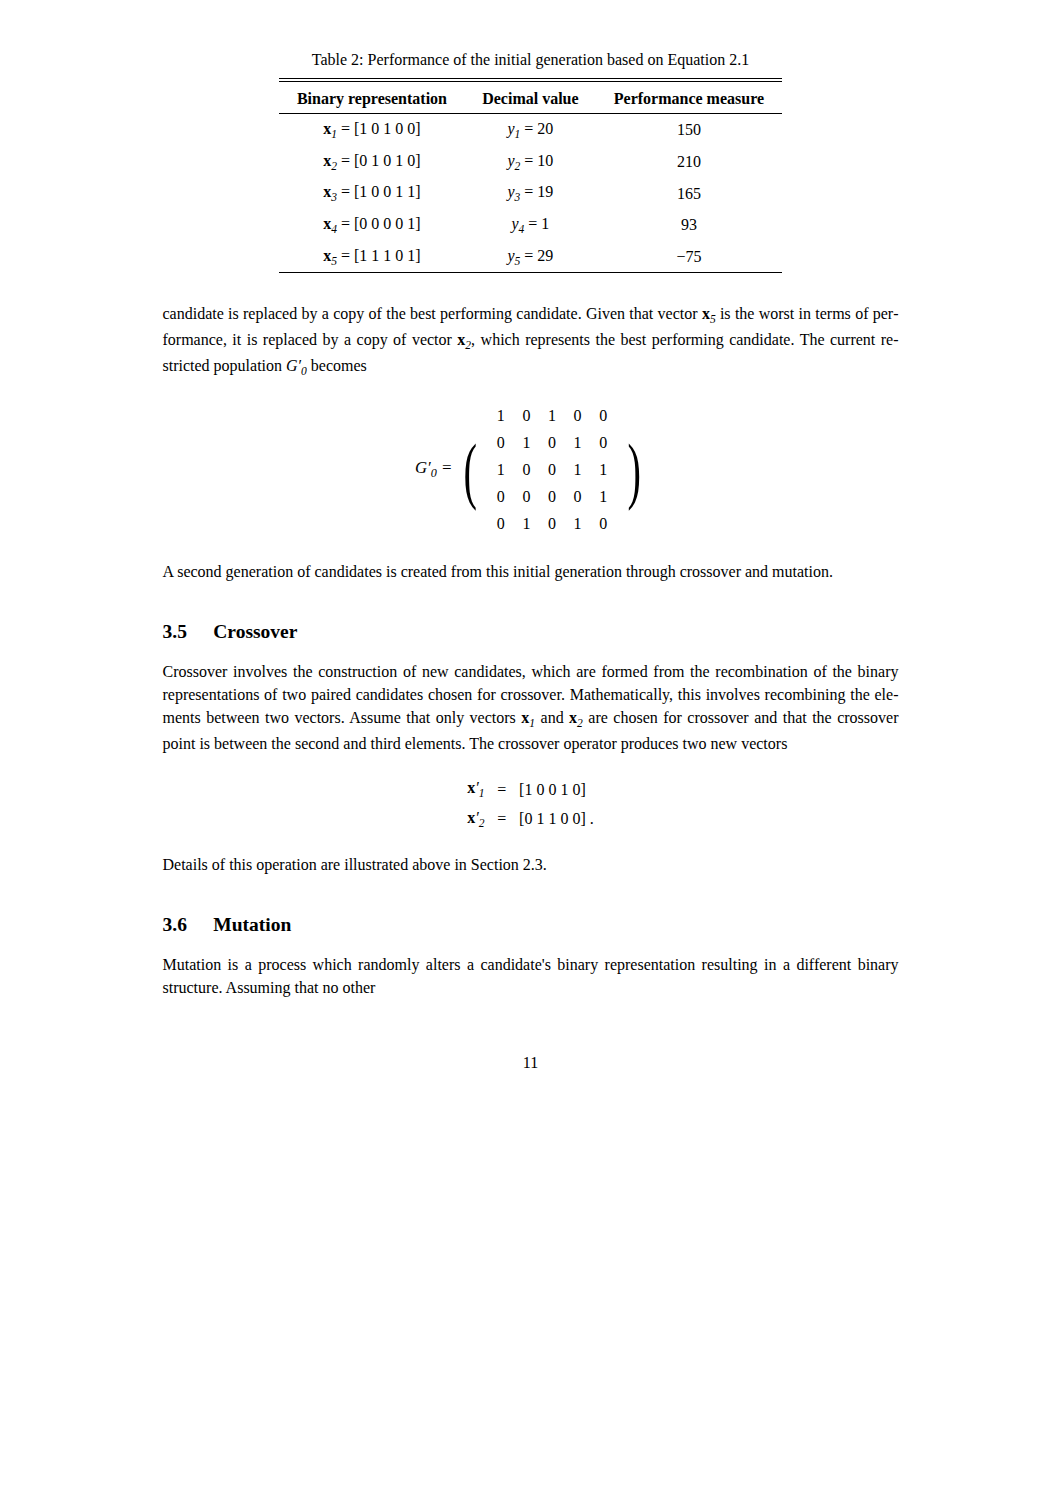Table 2: Performance of the initial generation based on Equation 2.1
| Binary representation | Decimal value | Performance measure |
| --- | --- | --- |
| x 1 = [1 0 1 0 0] | y 1 = 20 | 150 |
| x 2 = [0 1 0 1 0] | y 2 = 10 | 210 |
| x 3 = [1 0 0 1 1] | y 3 = 19 | 165 |
| x 4 = [0 0 0 0 1] | y 4 = 1 | 93 |
| x 5 = [1 1 1 0 1] | y 5 = 29 | −75 |
candidate is replaced by a copy of the best performing candidate. Given that vector x5 is the worst in terms of performance, it is replaced by a copy of vector x2, which represents the best performing candidate. The current restricted population G′0 becomes
G′0 = (
| 1 | 0 | 1 | 0 | 0 |
| 0 | 1 | 0 | 1 | 0 |
| 1 | 0 | 0 | 1 | 1 |
| 0 | 0 | 0 | 0 | 1 |
| 0 | 1 | 0 | 1 | 0 |
)
A second generation of candidates is created from this initial generation through crossover and mutation.
3.5 Crossover
Crossover involves the construction of new candidates, which are formed from the recombination of the binary representations of two paired candidates chosen for crossover. Mathematically, this involves recombining the elements between two vectors. Assume that only vectors x1 and x2 are chosen for crossover and that the crossover point is between the second and third elements. The crossover operator produces two new vectors
| x ′ 1 | = | [1 0 0 1 0] |
| x ′ 2 | = | [0 1 1 0 0] . |
Details of this operation are illustrated above in Section 2.3.
3.6 Mutation
Mutation is a process which randomly alters a candidate's binary representation resulting in a different binary structure. Assuming that no other
11